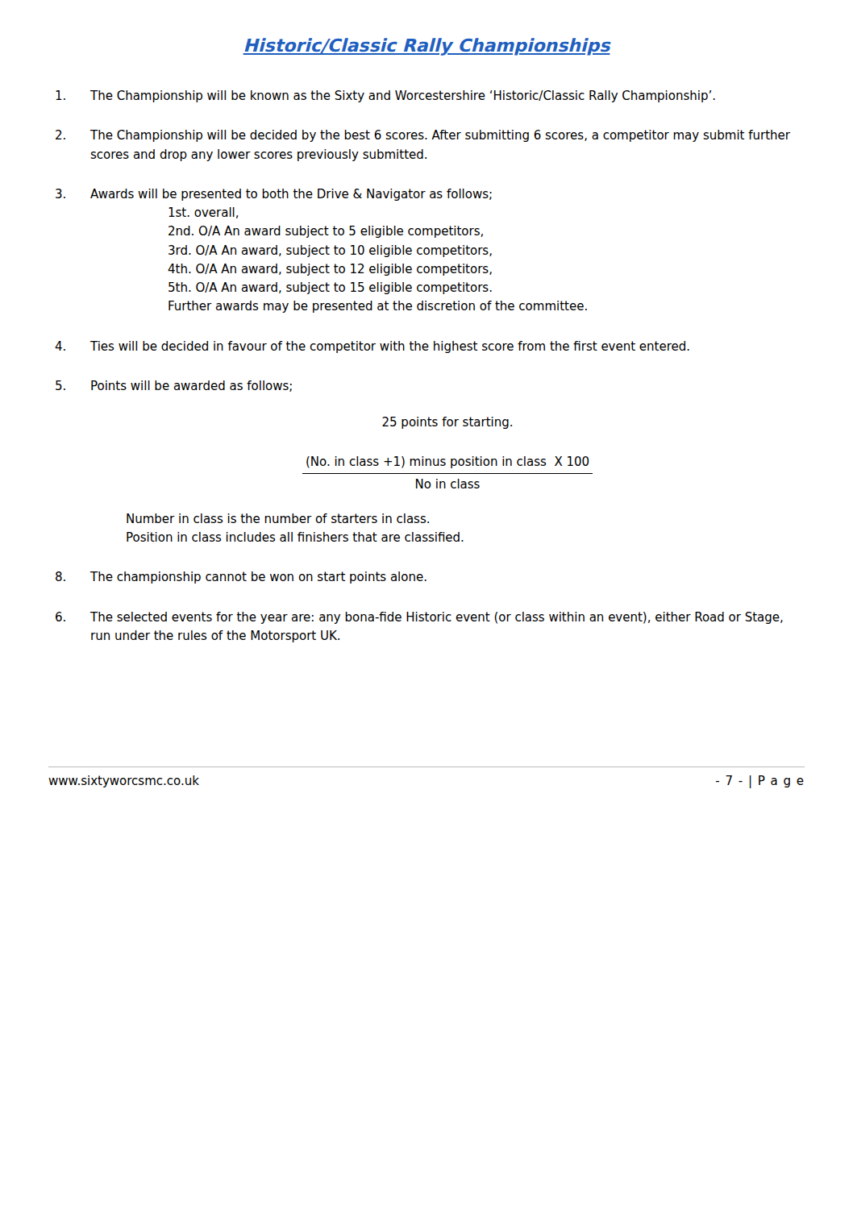Historic/Classic Rally Championships
1. The Championship will be known as the Sixty and Worcestershire ‘Historic/Classic Rally Championship’.
2. The Championship will be decided by the best 6 scores. After submitting 6 scores, a competitor may submit further scores and drop any lower scores previously submitted.
3. Awards will be presented to both the Drive & Navigator as follows;
1st. overall,
2nd. O/A An award subject to 5 eligible competitors,
3rd. O/A An award, subject to 10 eligible competitors,
4th. O/A An award, subject to 12 eligible competitors,
5th. O/A An award, subject to 15 eligible competitors.
Further awards may be presented at the discretion of the committee.
4. Ties will be decided in favour of the competitor with the highest score from the first event entered.
5. Points will be awarded as follows;
25 points for starting.
(No. in class +1) minus position in class X 100 No in class
Number in class is the number of starters in class.
Position in class includes all finishers that are classified.
8. The championship cannot be won on start points alone.
6. The selected events for the year are: any bona-fide Historic event (or class within an event), either Road or Stage, run under the rules of the Motorsport UK.
www.sixtyworcsmc.co.uk - 7 - | P a g e